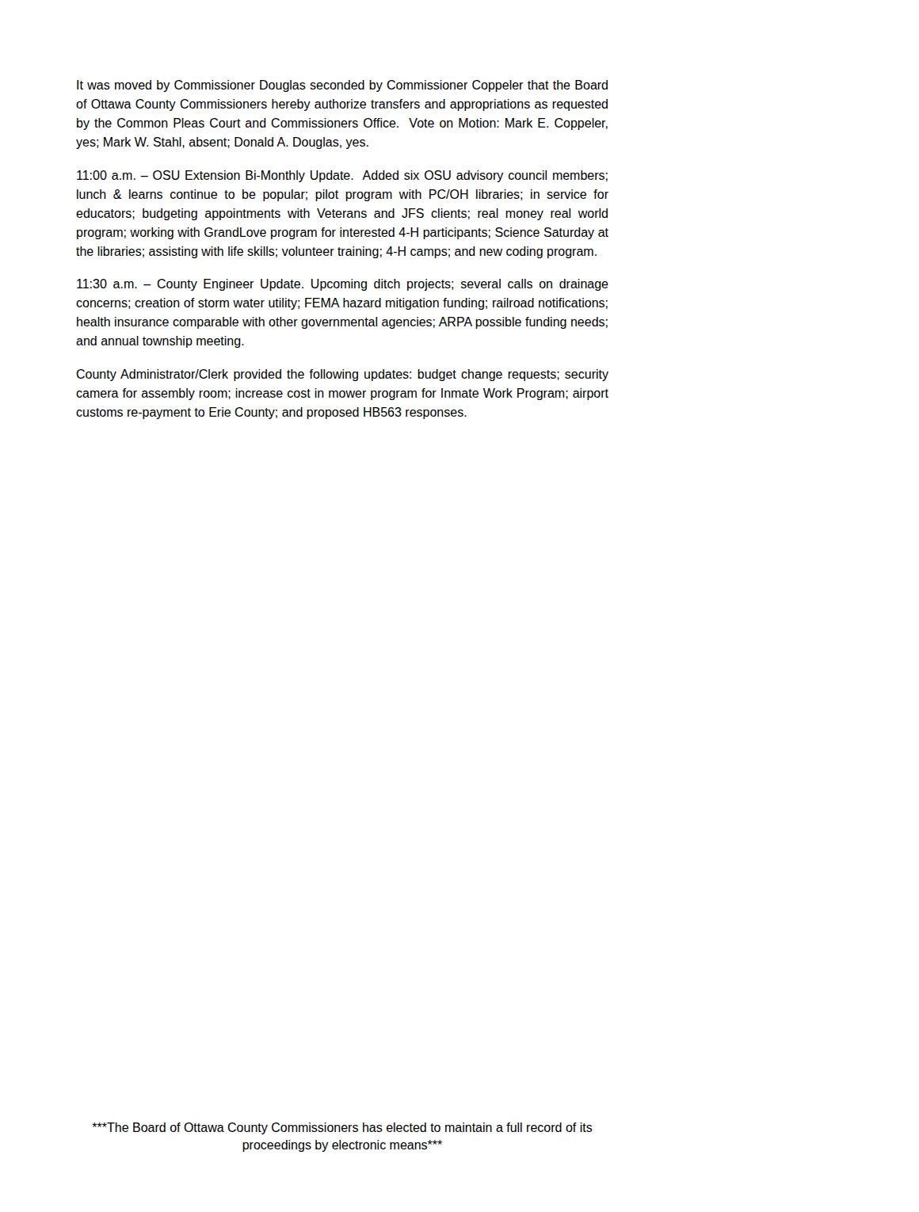It was moved by Commissioner Douglas seconded by Commissioner Coppeler that the Board of Ottawa County Commissioners hereby authorize transfers and appropriations as requested by the Common Pleas Court and Commissioners Office. Vote on Motion: Mark E. Coppeler, yes; Mark W. Stahl, absent; Donald A. Douglas, yes.
11:00 a.m. – OSU Extension Bi-Monthly Update. Added six OSU advisory council members; lunch & learns continue to be popular; pilot program with PC/OH libraries; in service for educators; budgeting appointments with Veterans and JFS clients; real money real world program; working with GrandLove program for interested 4-H participants; Science Saturday at the libraries; assisting with life skills; volunteer training; 4-H camps; and new coding program.
11:30 a.m. – County Engineer Update. Upcoming ditch projects; several calls on drainage concerns; creation of storm water utility; FEMA hazard mitigation funding; railroad notifications; health insurance comparable with other governmental agencies; ARPA possible funding needs; and annual township meeting.
County Administrator/Clerk provided the following updates: budget change requests; security camera for assembly room; increase cost in mower program for Inmate Work Program; airport customs re-payment to Erie County; and proposed HB563 responses.
***The Board of Ottawa County Commissioners has elected to maintain a full record of its proceedings by electronic means***